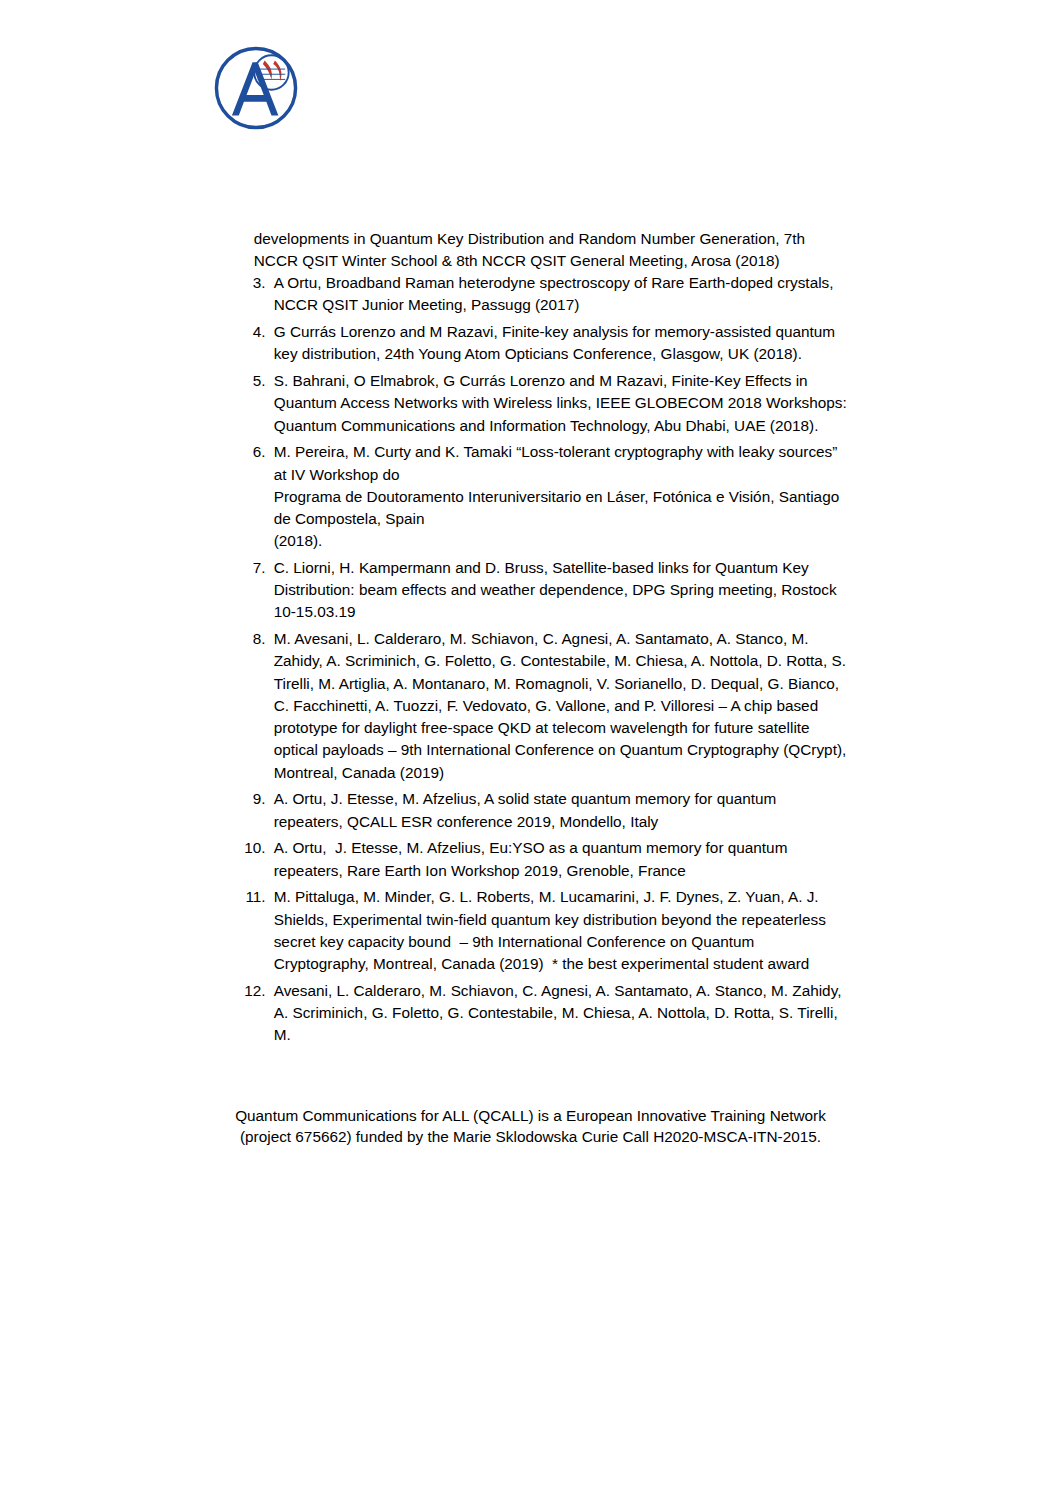developments in Quantum Key Distribution and Random Number Generation, 7th NCCR QSIT Winter School & 8th NCCR QSIT General Meeting, Arosa (2018)
A Ortu, Broadband Raman heterodyne spectroscopy of Rare Earth-doped crystals, NCCR QSIT Junior Meeting, Passugg (2017)
G Currás Lorenzo and M Razavi, Finite-key analysis for memory-assisted quantum key distribution, 24th Young Atom Opticians Conference, Glasgow, UK (2018).
S. Bahrani, O Elmabrok, G Currás Lorenzo and M Razavi, Finite-Key Effects in Quantum Access Networks with Wireless links, IEEE GLOBECOM 2018 Workshops: Quantum Communications and Information Technology, Abu Dhabi, UAE (2018).
M. Pereira, M. Curty and K. Tamaki “Loss-tolerant cryptography with leaky sources” at IV Workshop do
Programa de Doutoramento Interuniversitario en Láser, Fotónica e Visión, Santiago de Compostela, Spain
(2018).
C. Liorni, H. Kampermann and D. Bruss, Satellite-based links for Quantum Key Distribution: beam effects and weather dependence, DPG Spring meeting, Rostock 10-15.03.19
M. Avesani, L. Calderaro, M. Schiavon, C. Agnesi, A. Santamato, A. Stanco, M. Zahidy, A. Scriminich, G. Foletto, G. Contestabile, M. Chiesa, A. Nottola, D. Rotta, S. Tirelli, M. Artiglia, A. Montanaro, M. Romagnoli, V. Sorianello, D. Dequal, G. Bianco, C. Facchinetti, A. Tuozzi, F. Vedovato, G. Vallone, and P. Villoresi – A chip based
prototype for daylight free-space QKD at telecom wavelength for future satellite optical payloads – 9th International Conference on Quantum Cryptography (QCrypt), Montreal, Canada (2019)
A. Ortu, J. Etesse, M. Afzelius, A solid state quantum memory for quantum
repeaters, QCALL ESR conference 2019, Mondello, Italy
A. Ortu, J. Etesse, M. Afzelius, Eu:YSO as a quantum memory for quantum repeaters, Rare Earth Ion Workshop 2019, Grenoble, France
M. Pittaluga, M. Minder, G. L. Roberts, M. Lucamarini, J. F. Dynes, Z. Yuan, A. J. Shields, Experimental twin-field quantum key distribution beyond the repeaterless secret key capacity bound – 9th International Conference on Quantum Cryptography, Montreal, Canada (2019) * the best experimental student award
Avesani, L. Calderaro, M. Schiavon, C. Agnesi, A. Santamato, A. Stanco, M. Zahidy, A. Scriminich, G. Foletto, G. Contestabile, M. Chiesa, A. Nottola, D. Rotta, S. Tirelli, M.
Quantum Communications for ALL (QCALL) is a European Innovative Training Network (project 675662) funded by the Marie Sklodowska Curie Call H2020-MSCA-ITN-2015.